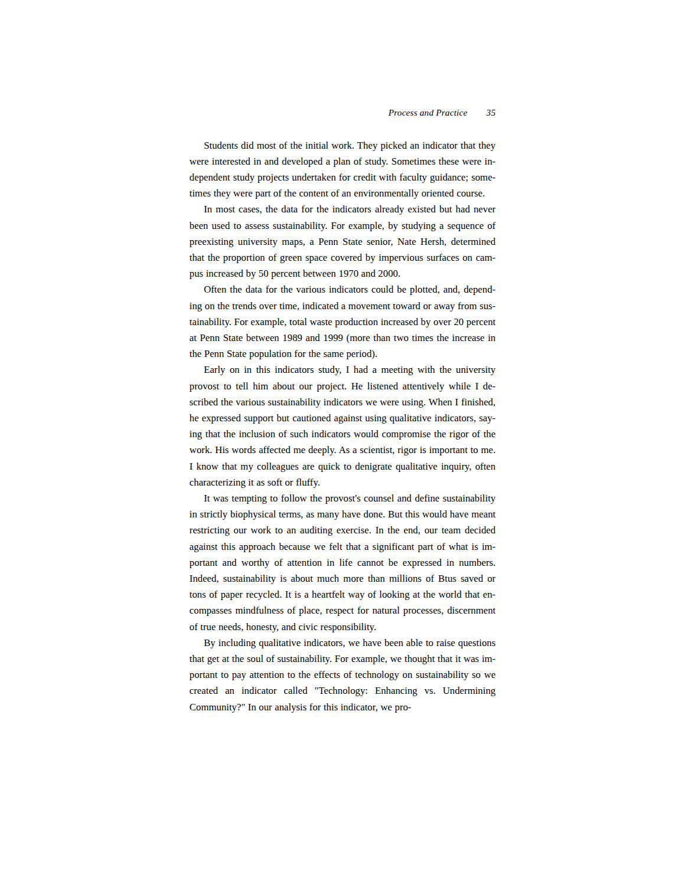Process and Practice 35
Students did most of the initial work. They picked an indicator that they were interested in and developed a plan of study. Sometimes these were independent study projects undertaken for credit with faculty guidance; sometimes they were part of the content of an environmentally oriented course.
In most cases, the data for the indicators already existed but had never been used to assess sustainability. For example, by studying a sequence of preexisting university maps, a Penn State senior, Nate Hersh, determined that the proportion of green space covered by impervious surfaces on campus increased by 50 percent between 1970 and 2000.
Often the data for the various indicators could be plotted, and, depending on the trends over time, indicated a movement toward or away from sustainability. For example, total waste production increased by over 20 percent at Penn State between 1989 and 1999 (more than two times the increase in the Penn State population for the same period).
Early on in this indicators study, I had a meeting with the university provost to tell him about our project. He listened attentively while I described the various sustainability indicators we were using. When I finished, he expressed support but cautioned against using qualitative indicators, saying that the inclusion of such indicators would compromise the rigor of the work. His words affected me deeply. As a scientist, rigor is important to me. I know that my colleagues are quick to denigrate qualitative inquiry, often characterizing it as soft or fluffy.
It was tempting to follow the provost's counsel and define sustainability in strictly biophysical terms, as many have done. But this would have meant restricting our work to an auditing exercise. In the end, our team decided against this approach because we felt that a significant part of what is important and worthy of attention in life cannot be expressed in numbers. Indeed, sustainability is about much more than millions of Btus saved or tons of paper recycled. It is a heartfelt way of looking at the world that encompasses mindfulness of place, respect for natural processes, discernment of true needs, honesty, and civic responsibility.
By including qualitative indicators, we have been able to raise questions that get at the soul of sustainability. For example, we thought that it was important to pay attention to the effects of technology on sustainability so we created an indicator called "Technology: Enhancing vs. Undermining Community?" In our analysis for this indicator, we pro-